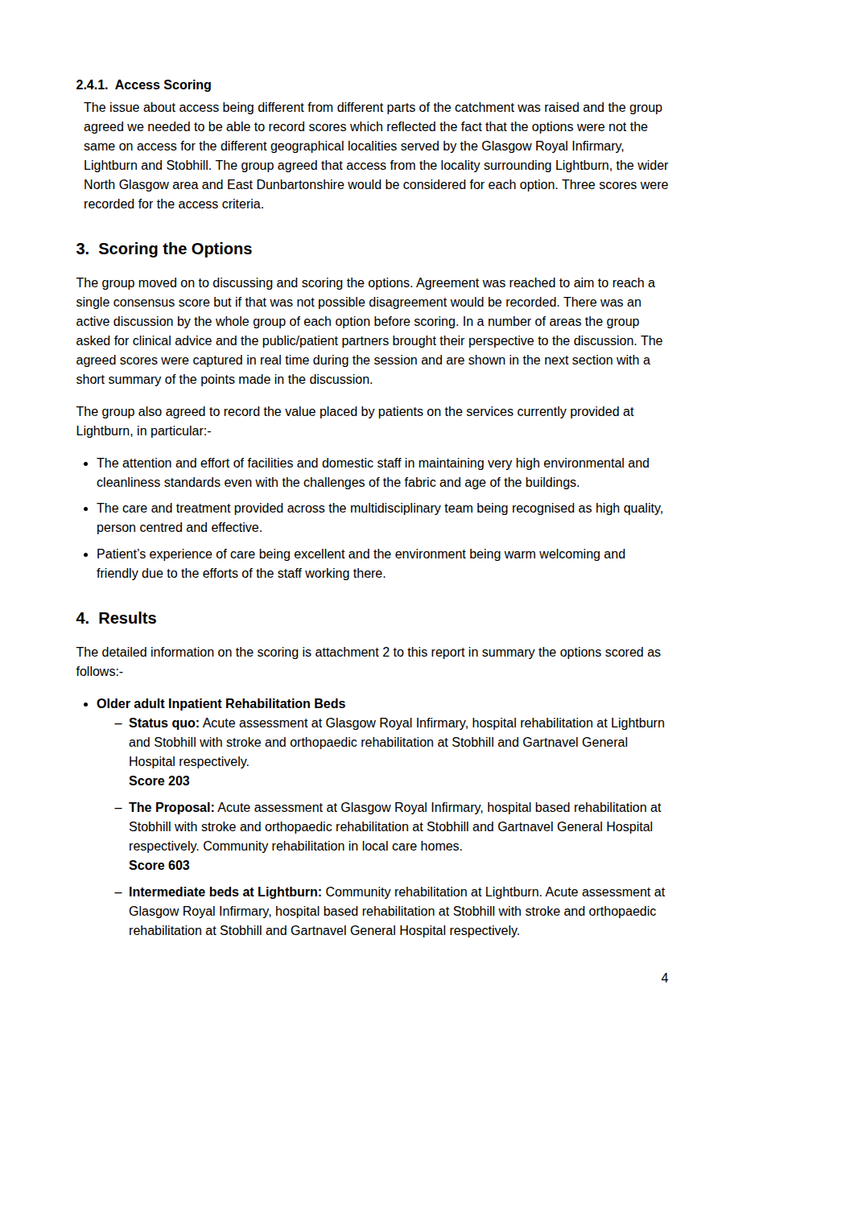2.4.1. Access Scoring
The issue about access being different from different parts of the catchment was raised and the group agreed we needed to be able to record scores which reflected the fact that the options were not the same on access for the different geographical localities served by the Glasgow Royal Infirmary, Lightburn and Stobhill. The group agreed that access from the locality surrounding Lightburn, the wider North Glasgow area and East Dunbartonshire would be considered for each option. Three scores were recorded for the access criteria.
3. Scoring the Options
The group moved on to discussing and scoring the options. Agreement was reached to aim to reach a single consensus score but if that was not possible disagreement would be recorded. There was an active discussion by the whole group of each option before scoring. In a number of areas the group asked for clinical advice and the public/patient partners brought their perspective to the discussion. The agreed scores were captured in real time during the session and are shown in the next section with a short summary of the points made in the discussion.
The group also agreed to record the value placed by patients on the services currently provided at Lightburn, in particular:-
The attention and effort of facilities and domestic staff in maintaining very high environmental and cleanliness standards even with the challenges of the fabric and age of the buildings.
The care and treatment provided across the multidisciplinary team being recognised as high quality, person centred and effective.
Patient’s experience of care being excellent and the environment being warm welcoming and friendly due to the efforts of the staff working there.
4. Results
The detailed information on the scoring is attachment 2 to this report in summary the options scored as follows:-
Older adult Inpatient Rehabilitation Beds
Status quo: Acute assessment at Glasgow Royal Infirmary, hospital rehabilitation at Lightburn and Stobhill with stroke and orthopaedic rehabilitation at Stobhill and Gartnavel General Hospital respectively. Score 203
The Proposal: Acute assessment at Glasgow Royal Infirmary, hospital based rehabilitation at Stobhill with stroke and orthopaedic rehabilitation at Stobhill and Gartnavel General Hospital respectively. Community rehabilitation in local care homes. Score 603
Intermediate beds at Lightburn: Community rehabilitation at Lightburn. Acute assessment at Glasgow Royal Infirmary, hospital based rehabilitation at Stobhill with stroke and orthopaedic rehabilitation at Stobhill and Gartnavel General Hospital respectively.
4